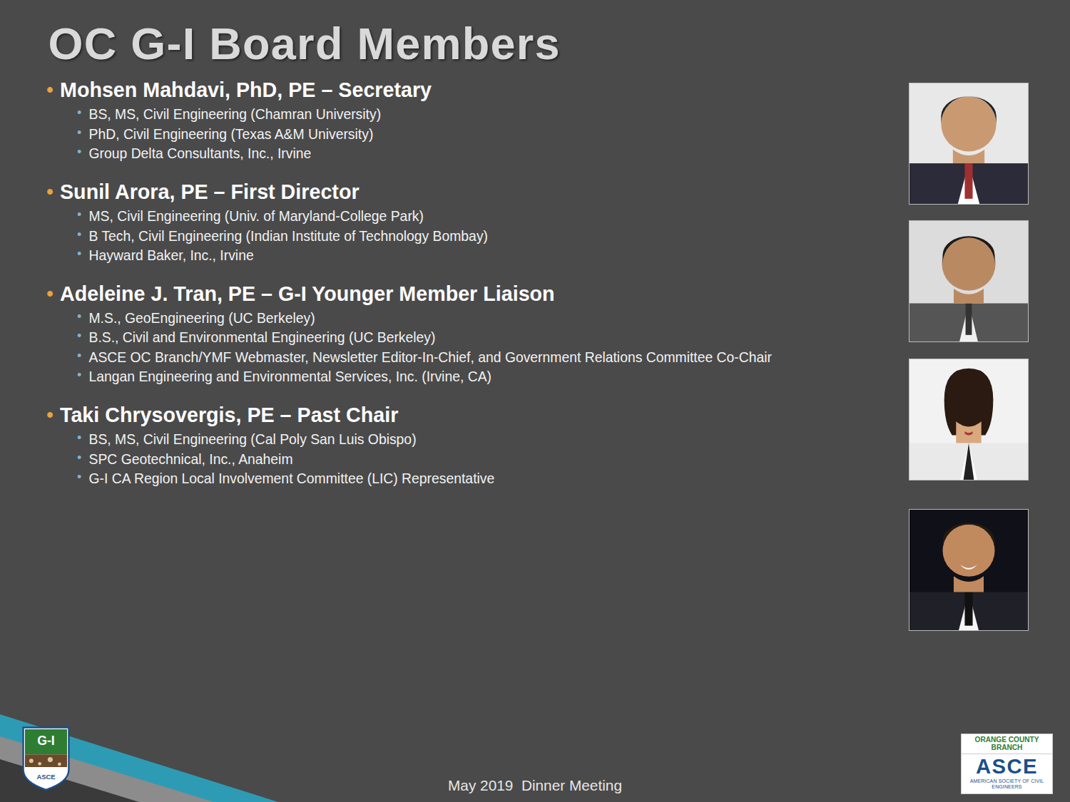OC G-I Board Members
Mohsen Mahdavi, PhD, PE – Secretary
BS, MS, Civil Engineering (Chamran University)
PhD, Civil Engineering (Texas A&M University)
Group Delta Consultants, Inc., Irvine
Sunil Arora, PE – First Director
MS, Civil Engineering (Univ. of Maryland-College Park)
B Tech, Civil Engineering (Indian Institute of Technology Bombay)
Hayward Baker, Inc., Irvine
Adeleine J. Tran, PE – G-I Younger Member Liaison
M.S., GeoEngineering (UC Berkeley)
B.S., Civil and Environmental Engineering (UC Berkeley)
ASCE OC Branch/YMF Webmaster, Newsletter Editor-In-Chief, and Government Relations Committee Co-Chair
Langan Engineering and Environmental Services, Inc. (Irvine, CA)
Taki Chrysovergis, PE – Past Chair
BS, MS, Civil Engineering (Cal Poly San Luis Obispo)
SPC Geotechnical, Inc., Anaheim
G-I CA Region Local Involvement Committee (LIC) Representative
G-I ASCE
ORANGE COUNTY BRANCH
ASCE
AMERICAN SOCIETY OF CIVIL ENGINEERS
May 2019 Dinner Meeting